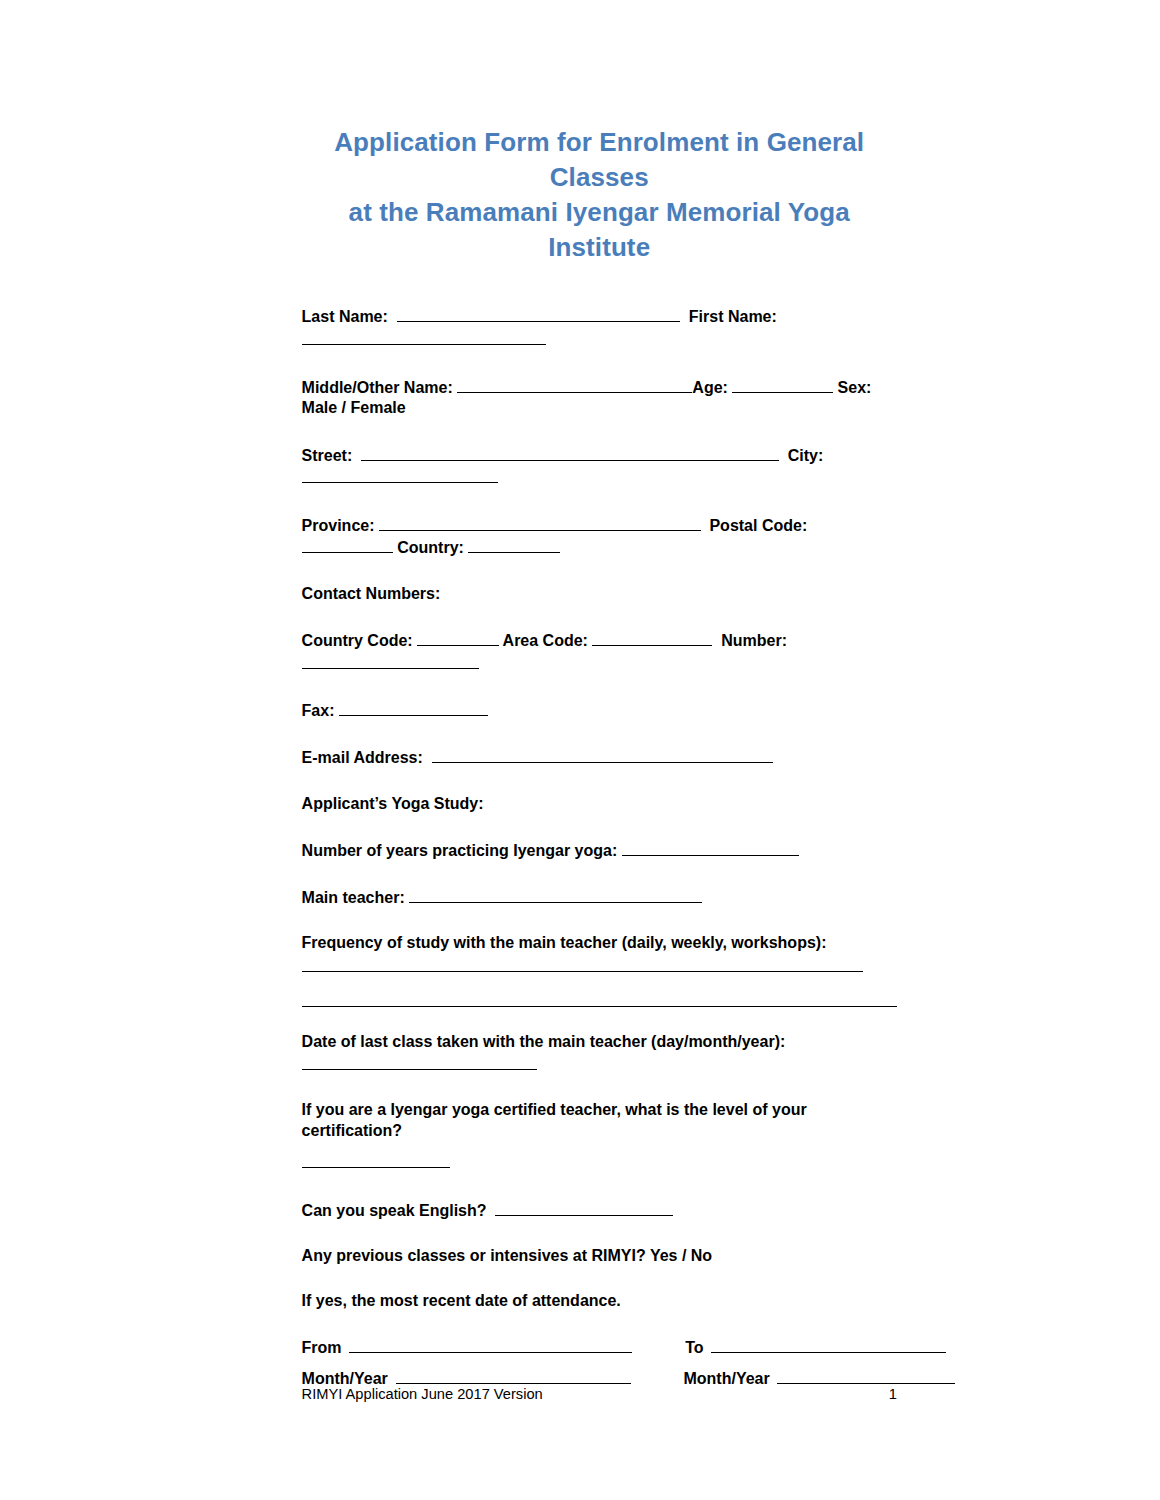Application Form for Enrolment in General Classes
at the Ramamani Iyengar Memorial Yoga Institute
Last Name: First Name:
Middle/Other Name: Age: Sex: Male / Female
Street: City:
Province: Postal Code: Country:
Contact Numbers:
Country Code: Area Code: Number:
Fax:
E-mail Address:
Applicant’s Yoga Study:
Number of years practicing Iyengar yoga:
Main teacher:
Frequency of study with the main teacher (daily, weekly, workshops):
Date of last class taken with the main teacher (day/month/year):
If you are a Iyengar yoga certified teacher, what is the level of your certification?
Can you speak English?
Any previous classes or intensives at RIMYI? Yes / No
If yes, the most recent date of attendance.
From
To
Month/Year
Month/Year
RIMYI Application June 2017 Version 1